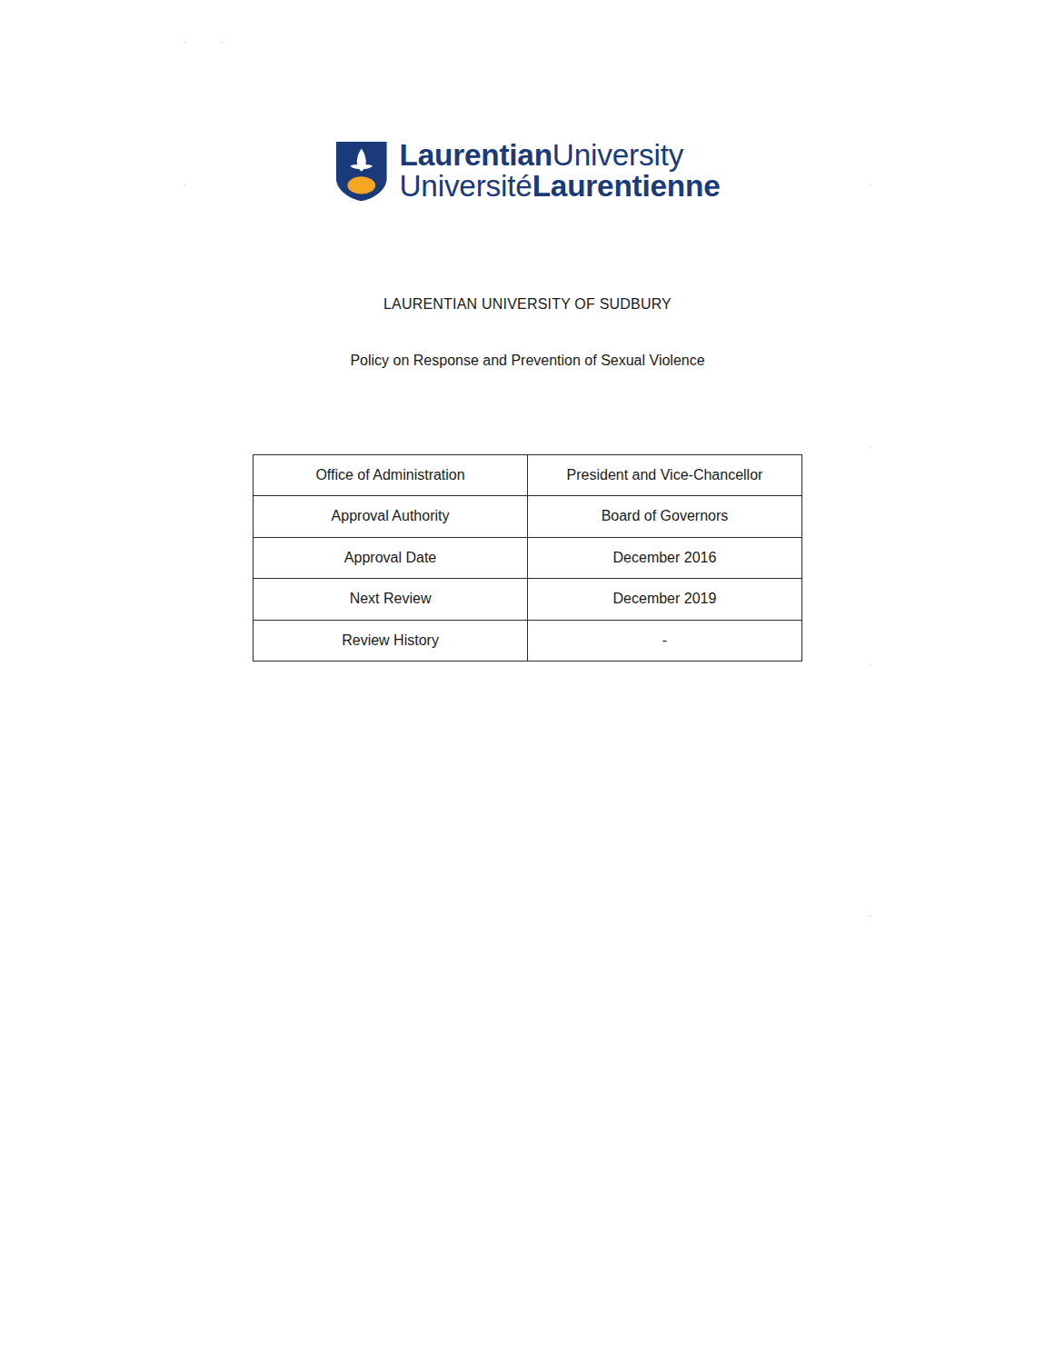· · · · · · ·
Laurentian University
Université Laurentienne
LAURENTIAN UNIVERSITY OF SUDBURY
Policy on Response and Prevention of Sexual Violence
| Office of Administration | President and Vice-Chancellor |
| Approval Authority | Board of Governors |
| Approval Date | December 2016 |
| Next Review | December 2019 |
| Review History | - |